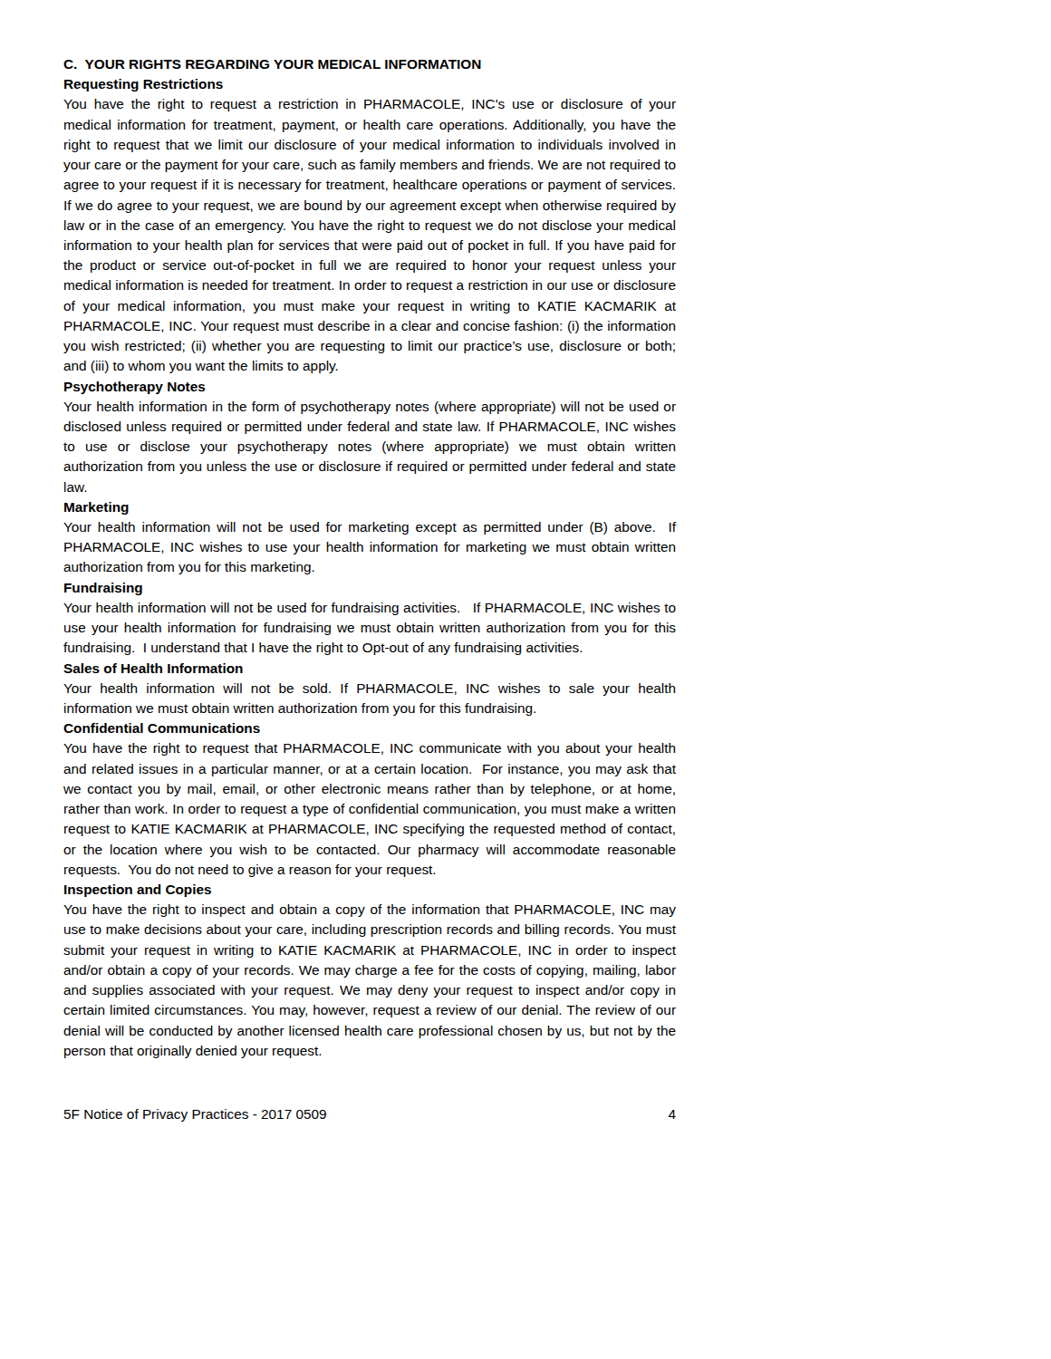C. YOUR RIGHTS REGARDING YOUR MEDICAL INFORMATION
Requesting Restrictions
You have the right to request a restriction in PHARMACOLE, INC's use or disclosure of your medical information for treatment, payment, or health care operations. Additionally, you have the right to request that we limit our disclosure of your medical information to individuals involved in your care or the payment for your care, such as family members and friends. We are not required to agree to your request if it is necessary for treatment, healthcare operations or payment of services. If we do agree to your request, we are bound by our agreement except when otherwise required by law or in the case of an emergency. You have the right to request we do not disclose your medical information to your health plan for services that were paid out of pocket in full. If you have paid for the product or service out-of-pocket in full we are required to honor your request unless your medical information is needed for treatment. In order to request a restriction in our use or disclosure of your medical information, you must make your request in writing to KATIE KACMARIK at PHARMACOLE, INC. Your request must describe in a clear and concise fashion: (i) the information you wish restricted; (ii) whether you are requesting to limit our practice’s use, disclosure or both; and (iii) to whom you want the limits to apply.
Psychotherapy Notes
Your health information in the form of psychotherapy notes (where appropriate) will not be used or disclosed unless required or permitted under federal and state law. If PHARMACOLE, INC wishes to use or disclose your psychotherapy notes (where appropriate) we must obtain written authorization from you unless the use or disclosure if required or permitted under federal and state law.
Marketing
Your health information will not be used for marketing except as permitted under (B) above. If PHARMACOLE, INC wishes to use your health information for marketing we must obtain written authorization from you for this marketing.
Fundraising
Your health information will not be used for fundraising activities. If PHARMACOLE, INC wishes to use your health information for fundraising we must obtain written authorization from you for this fundraising. I understand that I have the right to Opt-out of any fundraising activities.
Sales of Health Information
Your health information will not be sold. If PHARMACOLE, INC wishes to sale your health information we must obtain written authorization from you for this fundraising.
Confidential Communications
You have the right to request that PHARMACOLE, INC communicate with you about your health and related issues in a particular manner, or at a certain location. For instance, you may ask that we contact you by mail, email, or other electronic means rather than by telephone, or at home, rather than work. In order to request a type of confidential communication, you must make a written request to KATIE KACMARIK at PHARMACOLE, INC specifying the requested method of contact, or the location where you wish to be contacted. Our pharmacy will accommodate reasonable requests. You do not need to give a reason for your request.
Inspection and Copies
You have the right to inspect and obtain a copy of the information that PHARMACOLE, INC may use to make decisions about your care, including prescription records and billing records. You must submit your request in writing to KATIE KACMARIK at PHARMACOLE, INC in order to inspect and/or obtain a copy of your records. We may charge a fee for the costs of copying, mailing, labor and supplies associated with your request. We may deny your request to inspect and/or copy in certain limited circumstances. You may, however, request a review of our denial. The review of our denial will be conducted by another licensed health care professional chosen by us, but not by the person that originally denied your request.
5F Notice of Privacy Practices - 2017 0509 4